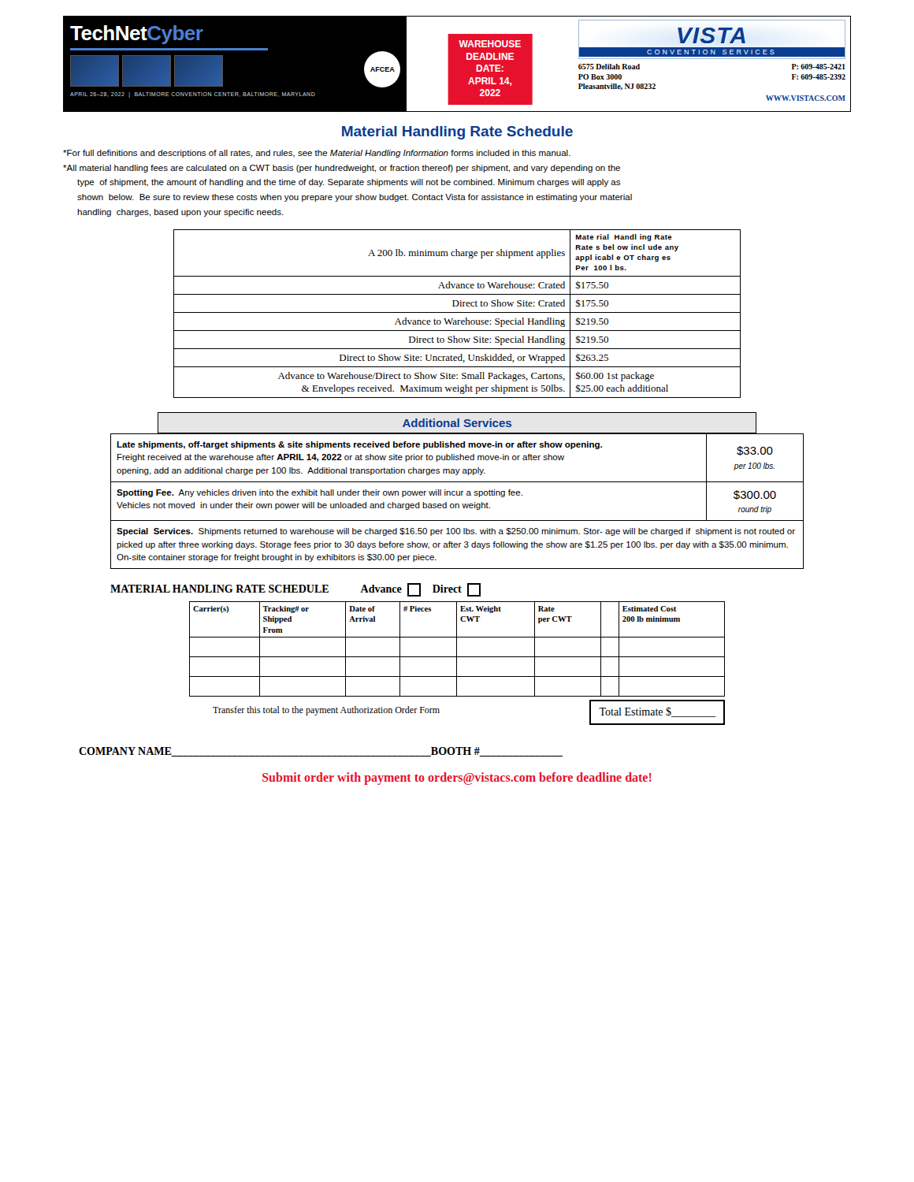TechNetCyber
APRIL 26–28, 2022 | BALTIMORE CONVENTION CENTER, BALTIMORE, MARYLAND
AFCEA
WAREHOUSE
DEADLINE DATE:
APRIL 14, 2022
VISTA
CONVENTION SERVICES
6575 Delilah Road
PO Box 3000
Pleasantville, NJ 08232
P: 609-485-2421
F: 609-485-2392
WWW.VISTACS.COM
Material Handling Rate Schedule
*For full definitions and descriptions of all rates, and rules, see the Material Handling Information forms included in this manual.
*All material handling fees are calculated on a CWT basis (per hundredweight, or fraction thereof) per shipment, and vary depending on the
type of shipment, the amount of handling and the time of day. Separate shipments will not be combined. Minimum charges will apply as
shown below. Be sure to review these costs when you prepare your show budget. Contact Vista for assistance in estimating your material
handling charges, based upon your specific needs.
| A 200 lb. minimum charge per shipment applies | Mate rial Handl ing Rate Rate s bel ow incl ude any appl icabl e OT charg es Per 100 l bs. |
| Advance to Warehouse: Crated | $175.50 |
| Direct to Show Site: Crated | $175.50 |
| Advance to Warehouse: Special Handling | $219.50 |
| Direct to Show Site: Special Handling | $219.50 |
| Direct to Show Site: Uncrated, Unskidded, or Wrapped | $263.25 |
| Advance to Warehouse/Direct to Show Site: Small Packages, Cartons, & Envelopes received. Maximum weight per shipment is 50lbs. | $60.00 1st package $25.00 each additional |
Additional Services
| Late shipments, off-target shipments & site shipments received before published move-in or after show opening. Freight received at the warehouse after APRIL 14, 2022 or at show site prior to published move-in or after show opening, add an additional charge per 100 lbs. Additional transportation charges may apply. | $33.00 per 100 lbs. |
| Spotting Fee. Any vehicles driven into the exhibit hall under their own power will incur a spotting fee. Vehicles not moved in under their own power will be unloaded and charged based on weight. | $300.00 round trip |
| Special Services. Shipments returned to warehouse will be charged $16.50 per 100 lbs. with a $250.00 minimum. Stor- age will be charged if shipment is not routed or picked up after three working days. Storage fees prior to 30 days before show, or after 3 days following the show are $1.25 per 100 lbs. per day with a $35.00 minimum. On-site container storage for freight brought in by exhibitors is $30.00 per piece. |
MATERIAL HANDLING RATE SCHEDULE Advance Direct
| Carrier(s) | Tracking# or Shipped From | Date of Arrival | # Pieces | Est. Weight CWT | Rate per CWT | | Estimated Cost 200 lb minimum |
| --- | --- | --- | --- | --- | --- | --- | --- |
Transfer this total to the payment Authorization Order Form
Total Estimate $________
COMPANY NAME_______________________________________________BOOTH #_______________
Submit order with payment to orders@vistacs.com before deadline date!